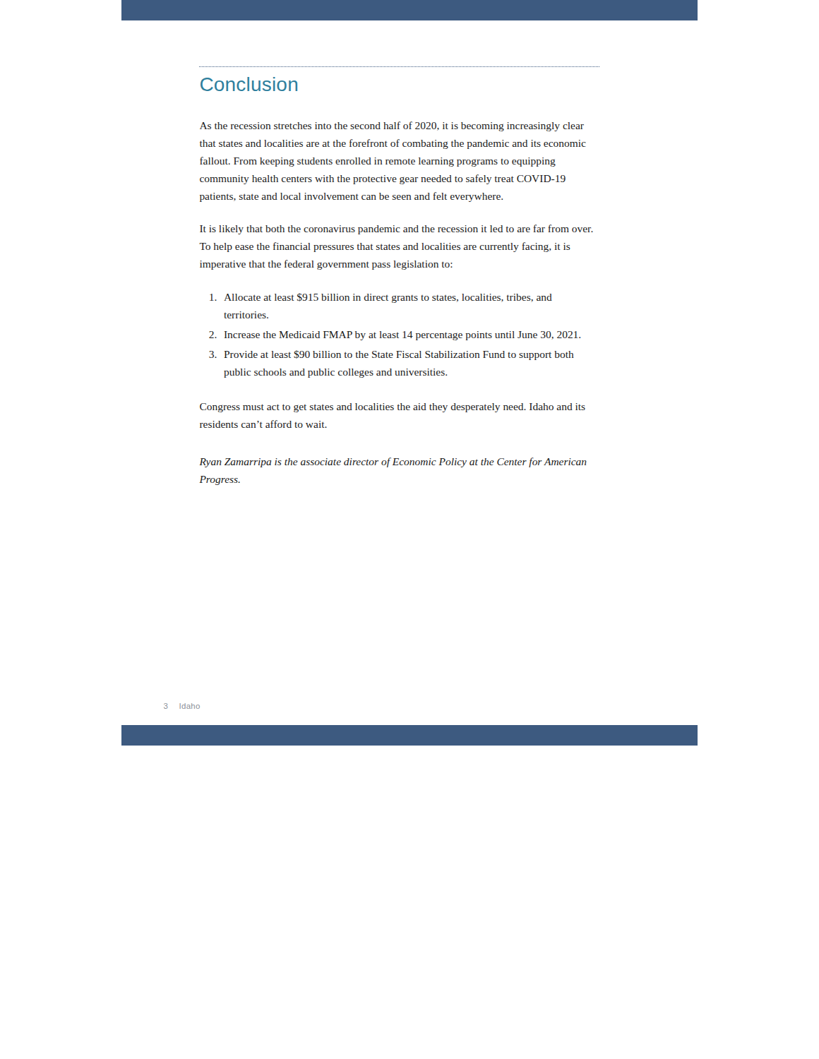Conclusion
As the recession stretches into the second half of 2020, it is becoming increasingly clear that states and localities are at the forefront of combating the pandemic and its economic fallout. From keeping students enrolled in remote learning programs to equipping community health centers with the protective gear needed to safely treat COVID-19 patients, state and local involvement can be seen and felt everywhere.
It is likely that both the coronavirus pandemic and the recession it led to are far from over. To help ease the financial pressures that states and localities are currently facing, it is imperative that the federal government pass legislation to:
Allocate at least $915 billion in direct grants to states, localities, tribes, and territories.
Increase the Medicaid FMAP by at least 14 percentage points until June 30, 2021.
Provide at least $90 billion to the State Fiscal Stabilization Fund to support both public schools and public colleges and universities.
Congress must act to get states and localities the aid they desperately need. Idaho and its residents can’t afford to wait.
Ryan Zamarripa is the associate director of Economic Policy at the Center for American Progress.
3 Idaho